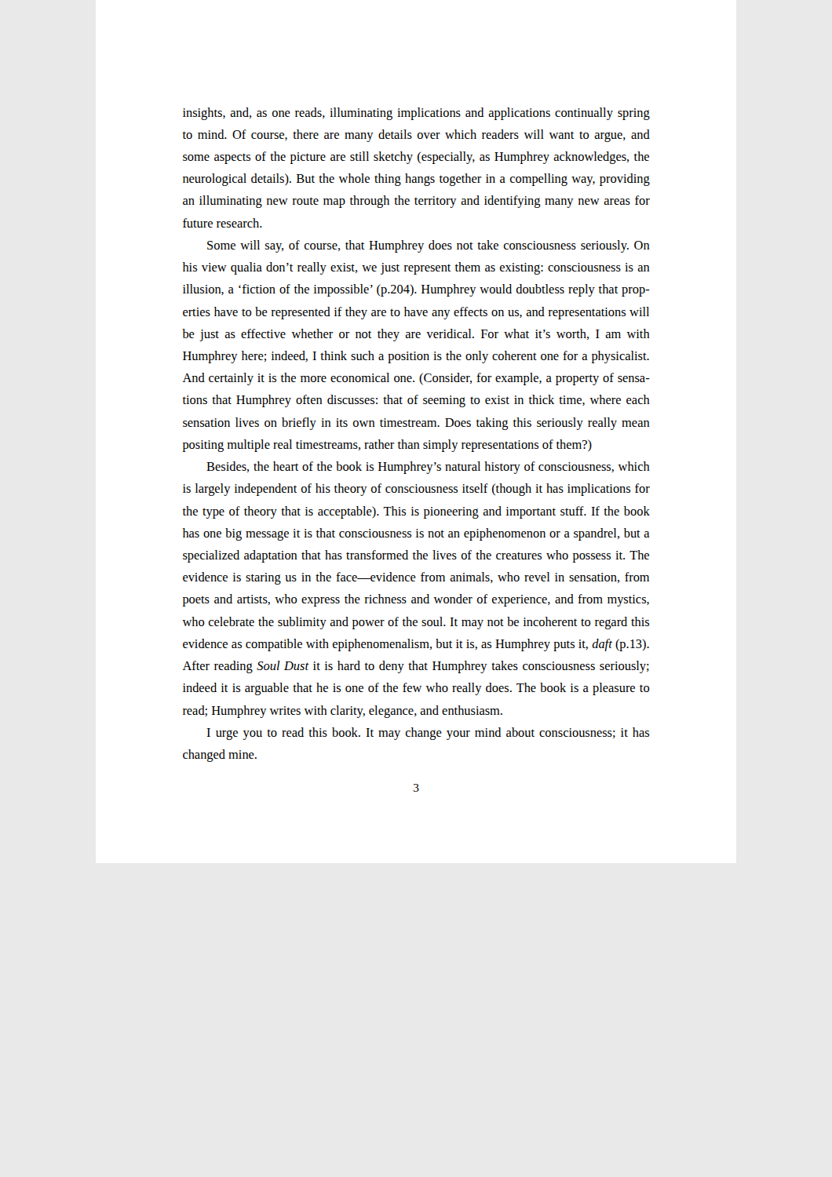insights, and, as one reads, illuminating implications and applications continually spring to mind. Of course, there are many details over which readers will want to argue, and some aspects of the picture are still sketchy (especially, as Humphrey acknowledges, the neurological details). But the whole thing hangs together in a compelling way, providing an illuminating new route map through the territory and identifying many new areas for future research.
Some will say, of course, that Humphrey does not take consciousness seriously. On his view qualia don’t really exist, we just represent them as existing: consciousness is an illusion, a ‘fiction of the impossible’ (p.204). Humphrey would doubtless reply that properties have to be represented if they are to have any effects on us, and representations will be just as effective whether or not they are veridical. For what it’s worth, I am with Humphrey here; indeed, I think such a position is the only coherent one for a physicalist. And certainly it is the more economical one. (Consider, for example, a property of sensations that Humphrey often discusses: that of seeming to exist in thick time, where each sensation lives on briefly in its own timestream. Does taking this seriously really mean positing multiple real timestreams, rather than simply representations of them?)
Besides, the heart of the book is Humphrey’s natural history of consciousness, which is largely independent of his theory of consciousness itself (though it has implications for the type of theory that is acceptable). This is pioneering and important stuff. If the book has one big message it is that consciousness is not an epiphenomenon or a spandrel, but a specialized adaptation that has transformed the lives of the creatures who possess it. The evidence is staring us in the face—evidence from animals, who revel in sensation, from poets and artists, who express the richness and wonder of experience, and from mystics, who celebrate the sublimity and power of the soul. It may not be incoherent to regard this evidence as compatible with epiphenomenalism, but it is, as Humphrey puts it, daft (p.13). After reading Soul Dust it is hard to deny that Humphrey takes consciousness seriously; indeed it is arguable that he is one of the few who really does. The book is a pleasure to read; Humphrey writes with clarity, elegance, and enthusiasm.
I urge you to read this book. It may change your mind about consciousness; it has changed mine.
3